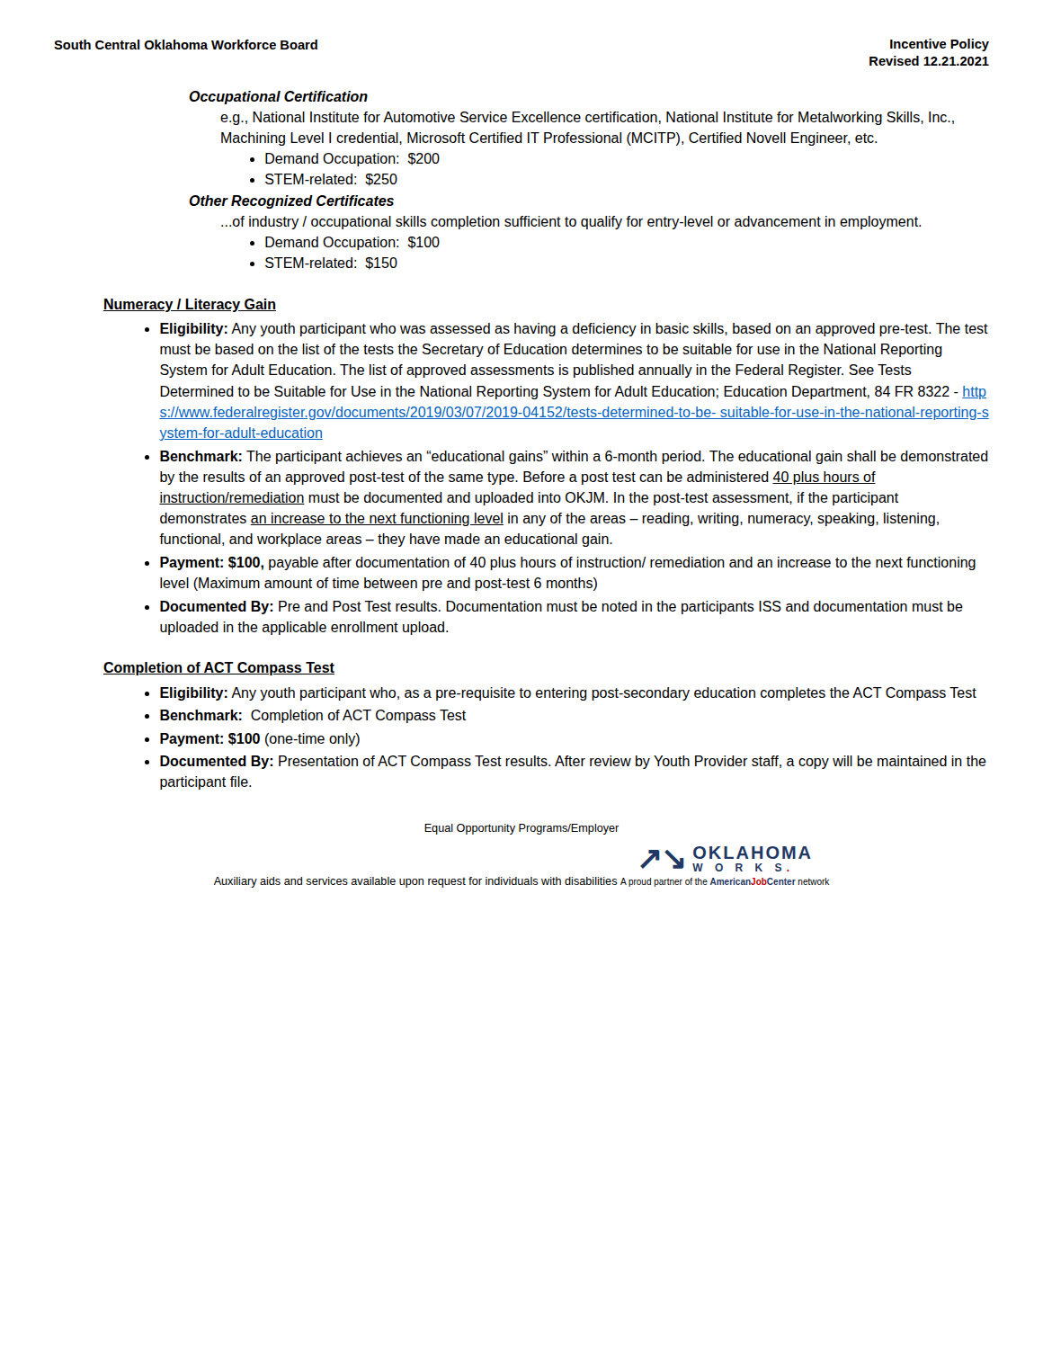South Central Oklahoma Workforce Board
Incentive Policy
Revised 12.21.2021
Occupational Certification
e.g., National Institute for Automotive Service Excellence certification, National Institute for Metalworking Skills, Inc., Machining Level I credential, Microsoft Certified IT Professional (MCITP), Certified Novell Engineer, etc.
Demand Occupation: $200
STEM-related: $250
Other Recognized Certificates
...of industry / occupational skills completion sufficient to qualify for entry-level or advancement in employment.
Demand Occupation: $100
STEM-related: $150
Numeracy / Literacy Gain
Eligibility: Any youth participant who was assessed as having a deficiency in basic skills, based on an approved pre-test. The test must be based on the list of the tests the Secretary of Education determines to be suitable for use in the National Reporting System for Adult Education. The list of approved assessments is published annually in the Federal Register. See Tests Determined to be Suitable for Use in the National Reporting System for Adult Education; Education Department, 84 FR 8322 - https://www.federalregister.gov/documents/2019/03/07/2019-04152/tests-determined-to-be- suitable-for-use-in-the-national-reporting-system-for-adult-education
Benchmark: The participant achieves an “educational gains” within a 6-month period. The educational gain shall be demonstrated by the results of an approved post-test of the same type. Before a post test can be administered 40 plus hours of instruction/remediation must be documented and uploaded into OKJM. In the post-test assessment, if the participant demonstrates an increase to the next functioning level in any of the areas – reading, writing, numeracy, speaking, listening, functional, and workplace areas – they have made an educational gain.
Payment: $100, payable after documentation of 40 plus hours of instruction/ remediation and an increase to the next functioning level (Maximum amount of time between pre and post-test 6 months)
Documented By: Pre and Post Test results. Documentation must be noted in the participants ISS and documentation must be uploaded in the applicable enrollment upload.
Completion of ACT Compass Test
Eligibility: Any youth participant who, as a pre-requisite to entering post-secondary education completes the ACT Compass Test
Benchmark: Completion of ACT Compass Test
Payment: $100 (one-time only)
Documented By: Presentation of ACT Compass Test results. After review by Youth Provider staff, a copy will be maintained in the participant file.
Equal Opportunity Programs/Employer
Auxiliary aids and services available upon request for individuals with disabilities
↗↘ OKLAHOMA
W O R K S.
A proud partner of the American Job Center network